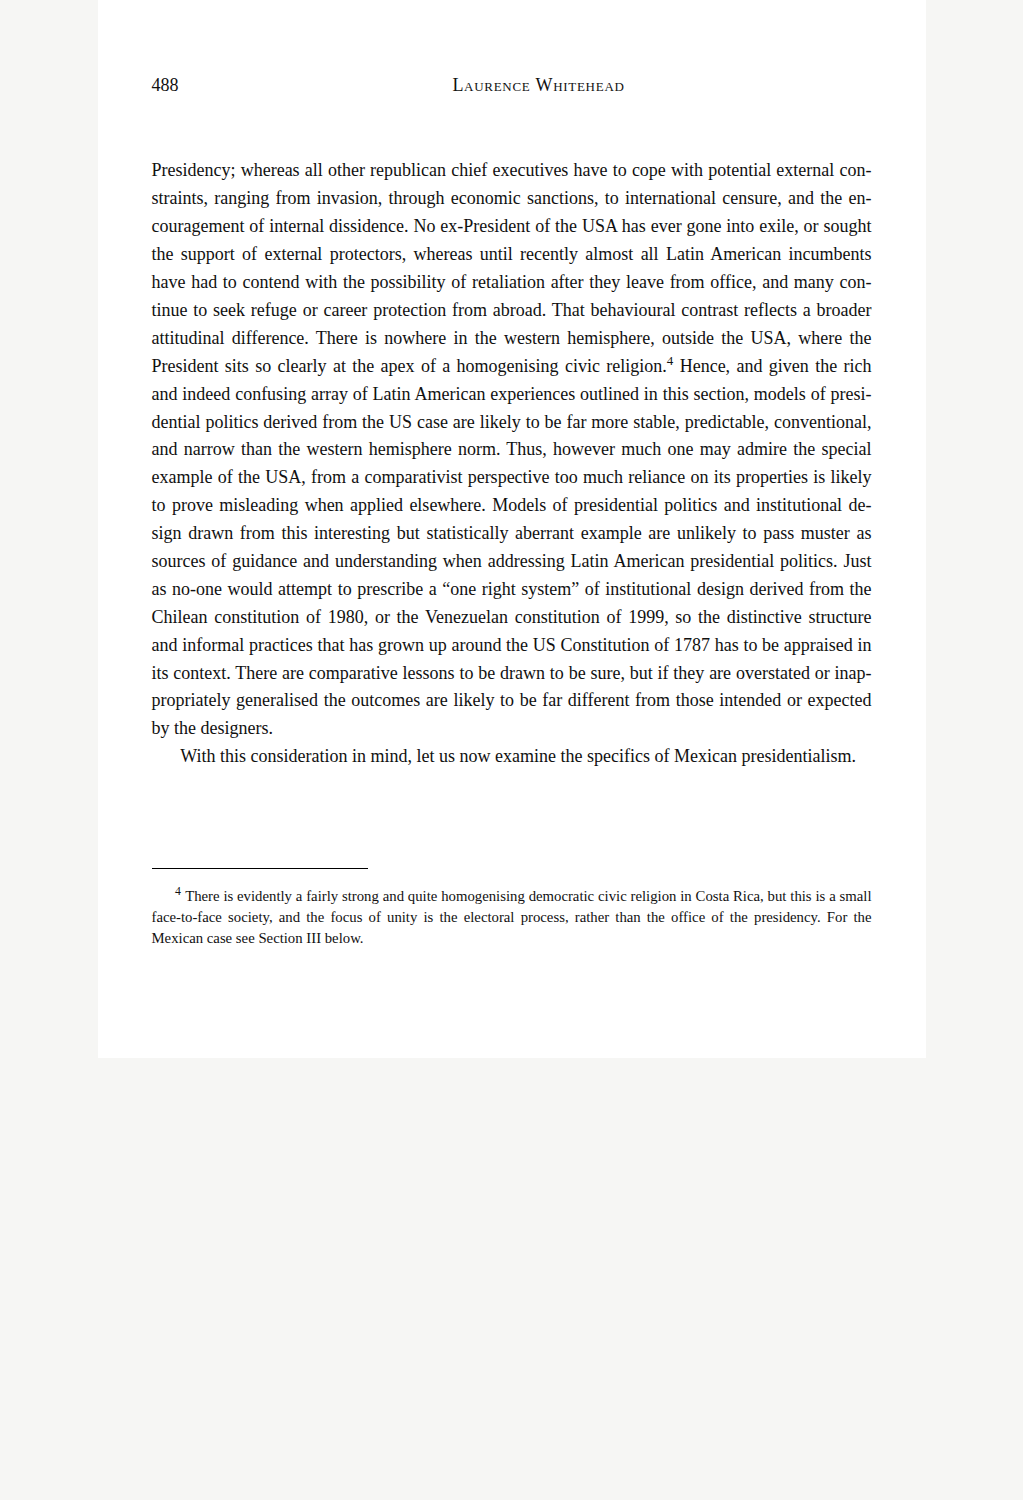488 Laurence Whitehead
Presidency; whereas all other republican chief executives have to cope with potential external constraints, ranging from invasion, through economic sanctions, to international censure, and the encouragement of internal dissidence. No ex-President of the USA has ever gone into exile, or sought the support of external protectors, whereas until recently almost all Latin American incumbents have had to contend with the possibility of retaliation after they leave from office, and many continue to seek refuge or career protection from abroad. That behavioural contrast reflects a broader attitudinal difference. There is nowhere in the western hemisphere, outside the USA, where the President sits so clearly at the apex of a homogenising civic religion.4 Hence, and given the rich and indeed confusing array of Latin American experiences outlined in this section, models of presidential politics derived from the US case are likely to be far more stable, predictable, conventional, and narrow than the western hemisphere norm. Thus, however much one may admire the special example of the USA, from a comparativist perspective too much reliance on its properties is likely to prove misleading when applied elsewhere. Models of presidential politics and institutional design drawn from this interesting but statistically aberrant example are unlikely to pass muster as sources of guidance and understanding when addressing Latin American presidential politics. Just as no-one would attempt to prescribe a “one right system” of institutional design derived from the Chilean constitution of 1980, or the Venezuelan constitution of 1999, so the distinctive structure and informal practices that has grown up around the US Constitution of 1787 has to be appraised in its context. There are comparative lessons to be drawn to be sure, but if they are overstated or inappropriately generalised the outcomes are likely to be far different from those intended or expected by the designers.
With this consideration in mind, let us now examine the specifics of Mexican presidentialism.
4 There is evidently a fairly strong and quite homogenising democratic civic religion in Costa Rica, but this is a small face-to-face society, and the focus of unity is the electoral process, rather than the office of the presidency. For the Mexican case see Section III below.